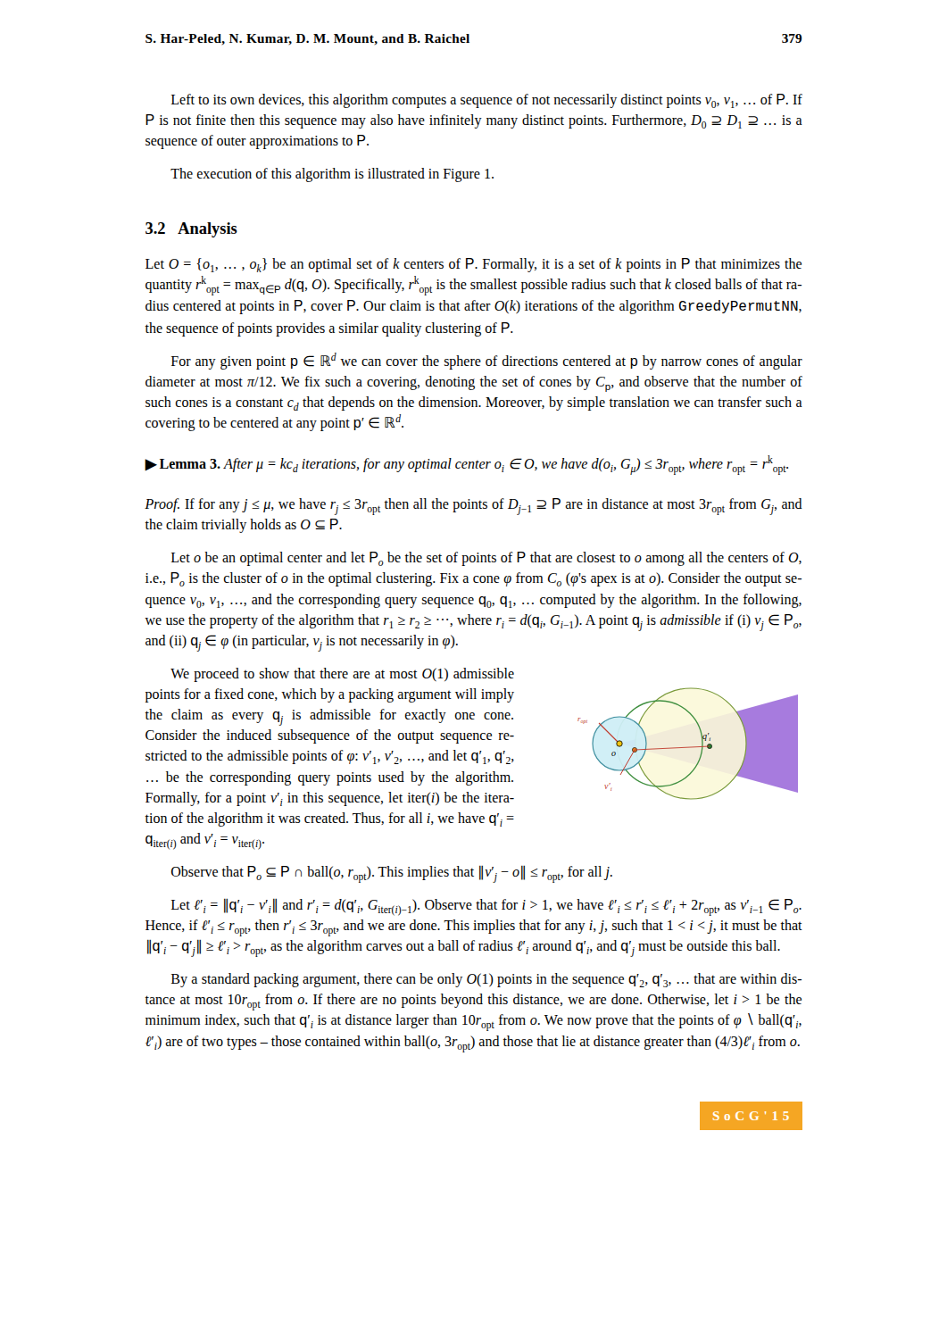S. Har-Peled, N. Kumar, D. M. Mount, and B. Raichel 379
Left to its own devices, this algorithm computes a sequence of not necessarily distinct points ν0, ν1, … of P. If P is not finite then this sequence may also have infinitely many distinct points. Furthermore, D0 ⊇ D1 ⊇ … is a sequence of outer approximations to P.
The execution of this algorithm is illustrated in Figure 1.
3.2 Analysis
Let O = {o1, … , ok} be an optimal set of k centers of P. Formally, it is a set of k points in P that minimizes the quantity rkopt = maxq∈P d(q, O). Specifically, rkopt is the smallest possible radius such that k closed balls of that radius centered at points in P, cover P. Our claim is that after O(k) iterations of the algorithm GreedyPermutNN, the sequence of points provides a similar quality clustering of P.
For any given point p ∈ ℝd we can cover the sphere of directions centered at p by narrow cones of angular diameter at most π/12. We fix such a covering, denoting the set of cones by Cp, and observe that the number of such cones is a constant cd that depends on the dimension. Moreover, by simple translation we can transfer such a covering to be centered at any point p′ ∈ ℝd.
▶ Lemma 3. After μ = kcd iterations, for any optimal center oi ∈ O, we have d(oi, Gμ) ≤ 3ropt, where ropt = rkopt.
Proof. If for any j ≤ μ, we have rj ≤ 3ropt then all the points of Dj−1 ⊇ P are in distance at most 3ropt from Gj, and the claim trivially holds as O ⊆ P.
Let o be an optimal center and let Po be the set of points of P that are closest to o among all the centers of O, i.e., Po is the cluster of o in the optimal clustering. Fix a cone φ from Co (φ's apex is at o). Consider the output sequence ν0, ν1, …, and the corresponding query sequence q0, q1, … computed by the algorithm. In the following, we use the property of the algorithm that r1 ≥ r2 ≥ ···, where ri = d(qi, Gi−1). A point qj is admissible if (i) νj ∈ Po, and (ii) qj ∈ φ (in particular, νj is not necessarily in φ).
ropt o ν′i q′i φ φ
We proceed to show that there are at most O(1) admissible points for a fixed cone, which by a packing argument will imply the claim as every qj is admissible for exactly one cone. Consider the induced subsequence of the output sequence restricted to the admissible points of φ: ν′1, ν′2, …, and let q′1, q′2, … be the corresponding query points used by the algorithm. Formally, for a point ν′i in this sequence, let iter(i) be the iteration of the algorithm it was created. Thus, for all i, we have q′i = qiter(i) and ν′i = νiter(i).
Observe that Po ⊆ P ∩ ball(o, ropt). This implies that ∥ν′j − o∥ ≤ ropt, for all j.
Let ℓ′i = ∥q′i − ν′i∥ and r′i = d(q′i, Giter(i)−1). Observe that for i > 1, we have ℓ′i ≤ r′i ≤ ℓ′i + 2ropt, as ν′i−1 ∈ Po. Hence, if ℓ′i ≤ ropt, then r′i ≤ 3ropt, and we are done. This implies that for any i, j, such that 1 < i < j, it must be that ∥q′i − q′j∥ ≥ ℓ′i > ropt, as the algorithm carves out a ball of radius ℓ′i around q′i, and q′j must be outside this ball.
By a standard packing argument, there can be only O(1) points in the sequence q′2, q′3, … that are within distance at most 10ropt from o. If there are no points beyond this distance, we are done. Otherwise, let i > 1 be the minimum index, such that q′i is at distance larger than 10ropt from o. We now prove that the points of φ ∖ ball(q′i, ℓ′i) are of two types – those contained within ball(o, 3ropt) and those that lie at distance greater than (4/3)ℓ′i from o.
S o C G ' 1 5